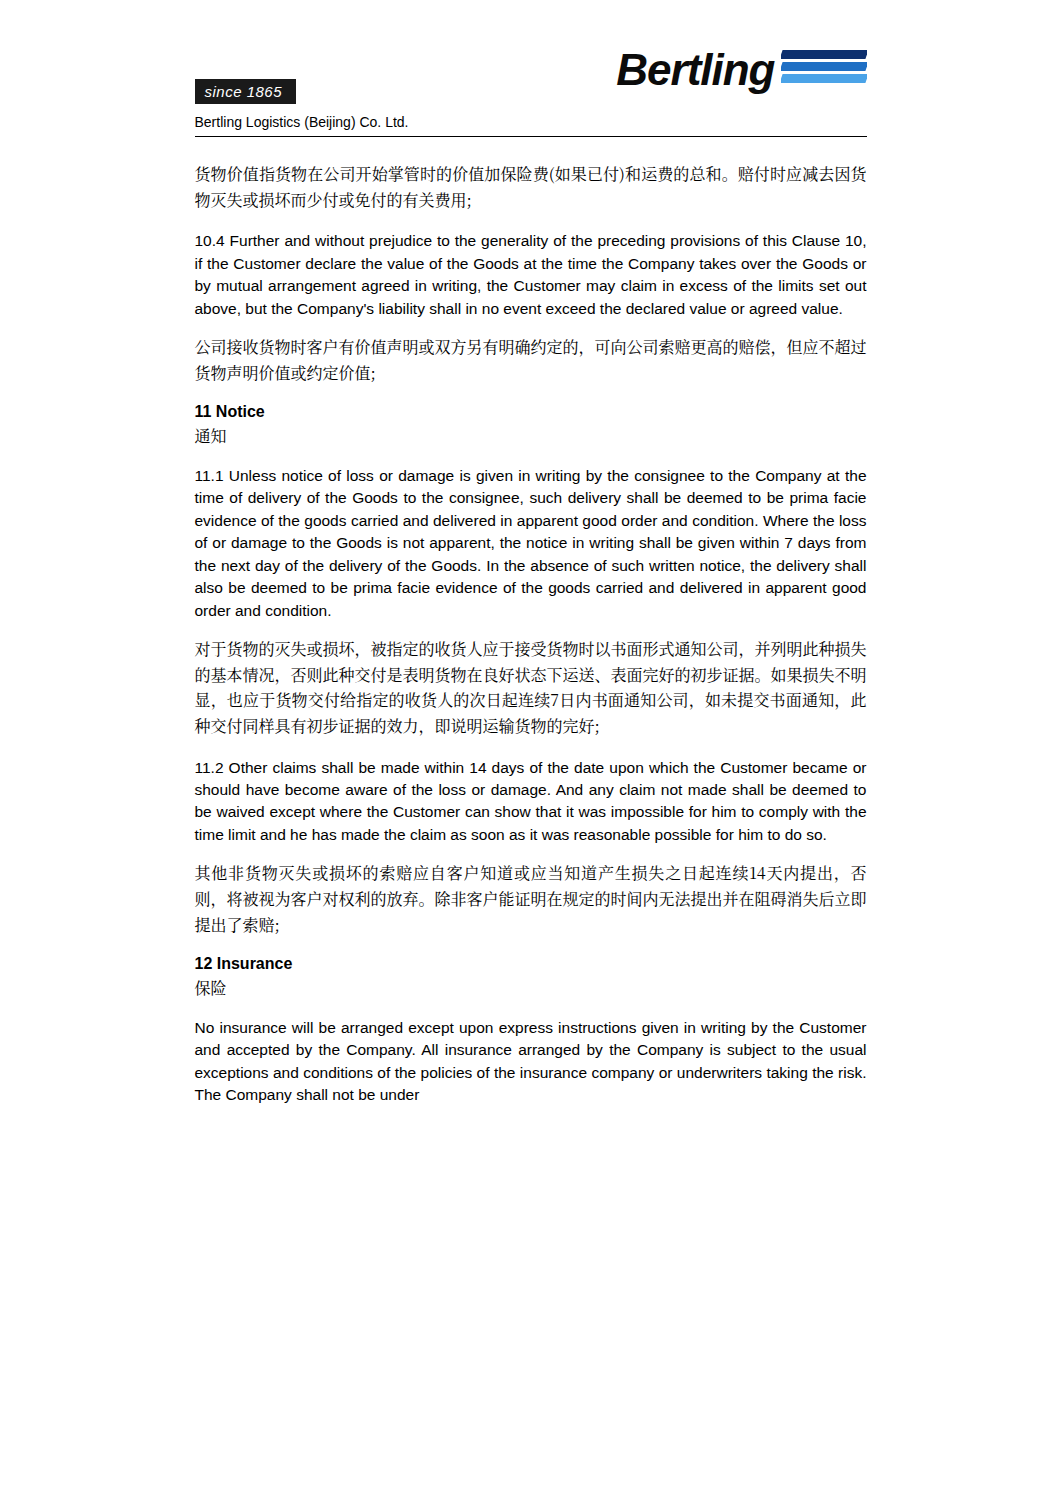since 1865
Bertling
Bertling Logistics (Beijing) Co. Ltd.
货物价值指货物在公司开始掌管时的价值加保险费(如果已付)和运费的总和。赔付时应减去因货物灭失或损坏而少付或免付的有关费用;
10.4 Further and without prejudice to the generality of the preceding provisions of this Clause 10, if the Customer declare the value of the Goods at the time the Company takes over the Goods or by mutual arrangement agreed in writing, the Customer may claim in excess of the limits set out above, but the Company's liability shall in no event exceed the declared value or agreed value.
公司接收货物时客户有价值声明或双方另有明确约定的，可向公司索赔更高的赔偿，但应不超过货物声明价值或约定价值;
11 Notice
通知
11.1 Unless notice of loss or damage is given in writing by the consignee to the Company at the time of delivery of the Goods to the consignee, such delivery shall be deemed to be prima facie evidence of the goods carried and delivered in apparent good order and condition. Where the loss of or damage to the Goods is not apparent, the notice in writing shall be given within 7 days from the next day of the delivery of the Goods. In the absence of such written notice, the delivery shall also be deemed to be prima facie evidence of the goods carried and delivered in apparent good order and condition.
对于货物的灭失或损坏，被指定的收货人应于接受货物时以书面形式通知公司，并列明此种损失的基本情况，否则此种交付是表明货物在良好状态下运送、表面完好的初步证据。如果损失不明显，也应于货物交付给指定的收货人的次日起连续7日内书面通知公司，如未提交书面通知，此种交付同样具有初步证据的效力，即说明运输货物的完好;
11.2 Other claims shall be made within 14 days of the date upon which the Customer became or should have become aware of the loss or damage. And any claim not made shall be deemed to be waived except where the Customer can show that it was impossible for him to comply with the time limit and he has made the claim as soon as it was reasonable possible for him to do so.
其他非货物灭失或损坏的索赔应自客户知道或应当知道产生损失之日起连续14天内提出，否则，将被视为客户对权利的放弃。除非客户能证明在规定的时间内无法提出并在阻碍消失后立即提出了索赔;
12 Insurance
保险
No insurance will be arranged except upon express instructions given in writing by the Customer and accepted by the Company. All insurance arranged by the Company is subject to the usual exceptions and conditions of the policies of the insurance company or underwriters taking the risk. The Company shall not be under